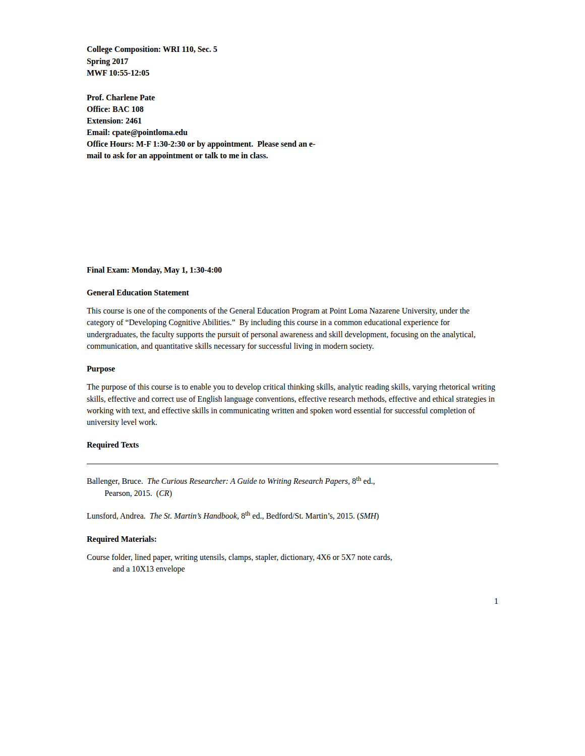College Composition: WRI 110, Sec. 5
Spring 2017
MWF 10:55-12:05
Prof. Charlene Pate
Office: BAC 108
Extension: 2461
Email: cpate@pointloma.edu
Office Hours: M-F 1:30-2:30 or by appointment. Please send an e-mail to ask for an appointment or talk to me in class.
Final Exam: Monday, May 1, 1:30-4:00
General Education Statement
This course is one of the components of the General Education Program at Point Loma Nazarene University, under the category of “Developing Cognitive Abilities.” By including this course in a common educational experience for undergraduates, the faculty supports the pursuit of personal awareness and skill development, focusing on the analytical, communication, and quantitative skills necessary for successful living in modern society.
Purpose
The purpose of this course is to enable you to develop critical thinking skills, analytic reading skills, varying rhetorical writing skills, effective and correct use of English language conventions, effective research methods, effective and ethical strategies in working with text, and effective skills in communicating written and spoken word essential for successful completion of university level work.
Required Texts
Ballenger, Bruce. The Curious Researcher: A Guide to Writing Research Papers, 8th ed., Pearson, 2015. (CR)
Lunsford, Andrea. The St. Martin’s Handbook, 8th ed., Bedford/St. Martin’s, 2015. (SMH)
Required Materials:
Course folder, lined paper, writing utensils, clamps, stapler, dictionary, 4X6 or 5X7 note cards, and a 10X13 envelope
1